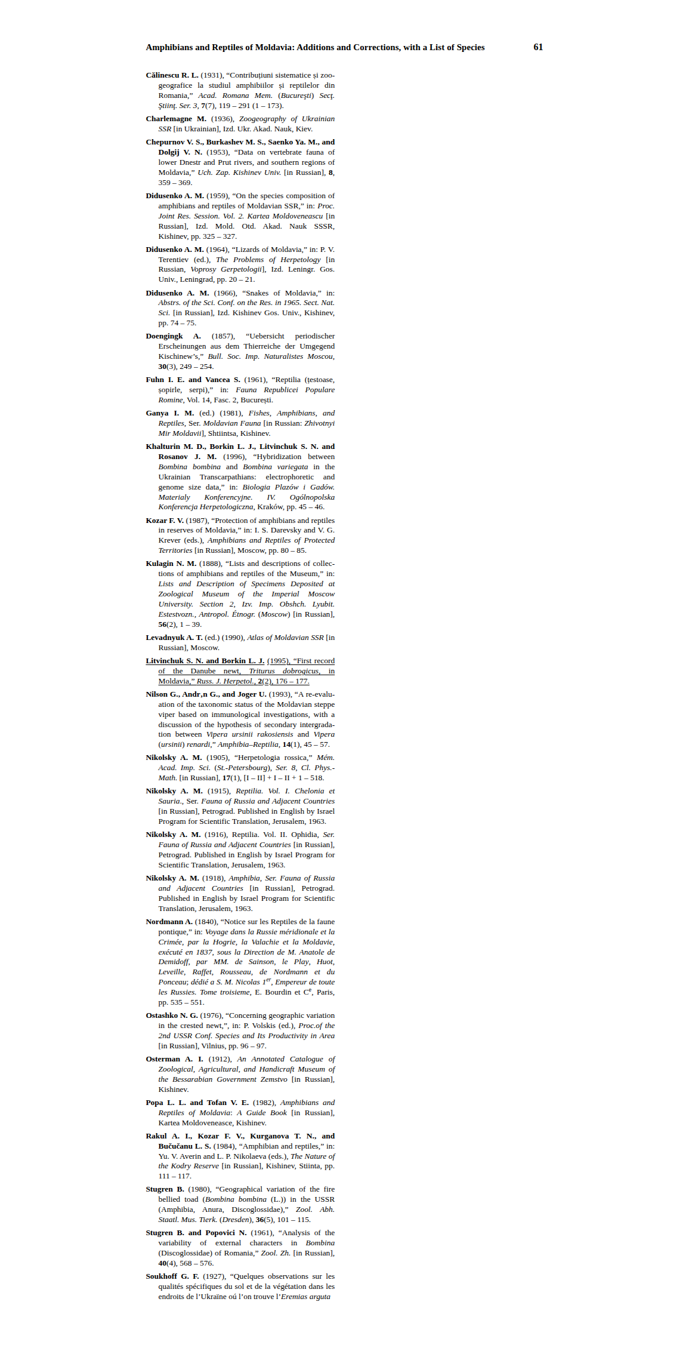Amphibians and Reptiles of Moldavia: Additions and Corrections, with a List of Species 61
Călinescu R. L. (1931), “Contribuțiuni sistematice și zoogeografice la studiul amphibiilor și reptilelor din Romania,” Acad. Romana Mem. (Bucureşti) Secţ. Ştiinţ. Ser. 3, 7(7), 119 – 291 (1 – 173).
Charlemagne M. (1936), Zoogeography of Ukrainian SSR [in Ukrainian], Izd. Ukr. Akad. Nauk, Kiev.
Chepurnov V. S., Burkashev M. S., Saenko Ya. M., and Dolgij V. N. (1953), “Data on vertebrate fauna of lower Dnestr and Prut rivers, and southern regions of Moldavia,” Uch. Zap. Kishinev Univ. [in Russian], 8, 359 – 369.
Didusenko A. M. (1959), “On the species composition of amphibians and reptiles of Moldavian SSR,” in: Proc. Joint Res. Session. Vol. 2. Kartea Moldoveneascu [in Russian], Izd. Mold. Otd. Akad. Nauk SSSR, Kishinev, pp. 325 – 327.
Didusenko A. M. (1964), “Lizards of Moldavia,” in: P. V. Terentiev (ed.), The Problems of Herpetology [in Russian, Voprosy Gerpetologii], Izd. Leningr. Gos. Univ., Leningrad, pp. 20 – 21.
Didusenko A. M. (1966), “Snakes of Moldavia,” in: Abstrs. of the Sci. Conf. on the Res. in 1965. Sect. Nat. Sci. [in Russian], Izd. Kishinev Gos. Univ., Kishinev, pp. 74 – 75.
Doengingk A. (1857), “Uebersicht periodischer Erscheinungen aus dem Thierreiche der Umgegend Kischinew’s,” Bull. Soc. Imp. Naturalistes Moscou, 30(3), 249 – 254.
Fuhn I. E. and Vancea S. (1961), “Reptilia (țestoase, șopirle, serpi),” in: Fauna Republicei Populare Romine, Vol. 14, Fasc. 2, București.
Ganya I. M. (ed.) (1981), Fishes, Amphibians, and Reptiles, Ser. Moldavian Fauna [in Russian: Zhivotnyi Mir Moldavii], Shtiintsa, Kishinev.
Khalturin M. D., Borkin L. J., Litvinchuk S. N. and Rosanov J. M. (1996), “Hybridization between Bombina bombina and Bombina variegata in the Ukrainian Transcarpathians: electrophoretic and genome size data,” in: Biologia Plazów i Gadów. Materialy Konferencyjne. IV. Ogólnopolska Konferencja Herpetologiczna, Kraków, pp. 45 – 46.
Kozar F. V. (1987), “Protection of amphibians and reptiles in reserves of Moldavia,” in: I. S. Darevsky and V. G. Krever (eds.), Amphibians and Reptiles of Protected Territories [in Russian], Moscow, pp. 80 – 85.
Kulagin N. M. (1888), “Lists and descriptions of collections of amphibians and reptiles of the Museum,” in: Lists and Description of Specimens Deposited at Zoological Museum of the Imperial Moscow University. Section 2, Izv. Imp. Obshch. Lyubit. Estestvozn., Antropol. Étnogr. (Moscow) [in Russian], 56(2), 1 – 39.
Levadnyuk A. T. (ed.) (1990), Atlas of Moldavian SSR [in Russian], Moscow.
Litvinchuk S. N. and Borkin L. J. (1995), “First record of the Danube newt, Triturus dobrogicus, in Moldavia,” Russ. J. Herpetol., 2(2), 176 – 177.
Nilson G., Andr‚n G., and Joger U. (1993), “A re-evaluation of the taxonomic status of the Moldavian steppe viper based on immunological investigations, with a discussion of the hypothesis of secondary intergradation between Vipera ursinii rakosiensis and Vipera (ursinii) renardi,” Amphibia–Reptilia, 14(1), 45 – 57.
Nikolsky A. M. (1905), “Herpetologia rossica,” Mém. Acad. Imp. Sci. (St.-Petersbourg), Ser. 8, Cl. Phys.-Math. [in Russian], 17(1), [I – II] + I – II + 1 – 518.
Nikolsky A. M. (1915), Reptilia. Vol. I. Chelonia et Sauria., Ser. Fauna of Russia and Adjacent Countries [in Russian], Petrograd. Published in English by Israel Program for Scientific Translation, Jerusalem, 1963.
Nikolsky A. M. (1916), Reptilia. Vol. II. Ophidia, Ser. Fauna of Russia and Adjacent Countries [in Russian], Petrograd. Published in English by Israel Program for Scientific Translation, Jerusalem, 1963.
Nikolsky A. M. (1918), Amphibia, Ser. Fauna of Russia and Adjacent Countries [in Russian], Petrograd. Published in English by Israel Program for Scientific Translation, Jerusalem, 1963.
Nordmann A. (1840), “Notice sur les Reptiles de la faune pontique,” in: Voyage dans la Russie méridionale et la Crimée, par la Hogrie, la Valachie et la Moldavie, exécuté en 1837, sous la Direction de M. Anatole de Demidoff, par MM. de Sainson, le Play, Huot, Leveille, Raffet, Rousseau, de Nordmann et du Ponceau; dédié a S. M. Nicolas 1er, Empereur de toute les Russies. Tome troisieme, E. Bourdin et Ce, Paris, pp. 535 – 551.
Ostashko N. G. (1976), “Concerning geographic variation in the crested newt,”, in: P. Volskis (ed.), Proc.of the 2nd USSR Conf. Species and Its Productivity in Area [in Russian], Vilnius, pp. 96 – 97.
Osterman A. I. (1912), An Annotated Catalogue of Zoological, Agricultural, and Handicraft Museum of the Bessarabian Government Zemstvo [in Russian], Kishinev.
Popa L. L. and Tofan V. E. (1982), Amphibians and Reptiles of Moldavia: A Guide Book [in Russian], Kartea Moldoveneasce, Kishinev.
Rakul A. I., Kozar F. V., Kurganova T. N., and Bučučanu L. S. (1984), “Amphibian and reptiles,” in: Yu. V. Averin and L. P. Nikolaeva (eds.), The Nature of the Kodry Reserve [in Russian], Kishinev, Stiinta, pp. 111 – 117.
Stugren B. (1980), “Geographical variation of the fire bellied toad (Bombina bombina (L.)) in the USSR (Amphibia, Anura, Discoglossidae),” Zool. Abh. Staatl. Mus. Tierk. (Dresden), 36(5), 101 – 115.
Stugren B. and Popovici N. (1961), “Analysis of the variability of external characters in Bombina (Discoglossidae) of Romania,” Zool. Zh. [in Russian], 40(4), 568 – 576.
Soukhoff G. F. (1927), “Quelques observations sur les qualités spécifiques du sol et de la végétation dans les endroits de l’Ukraïne oú l’on trouve l’Eremias arguta